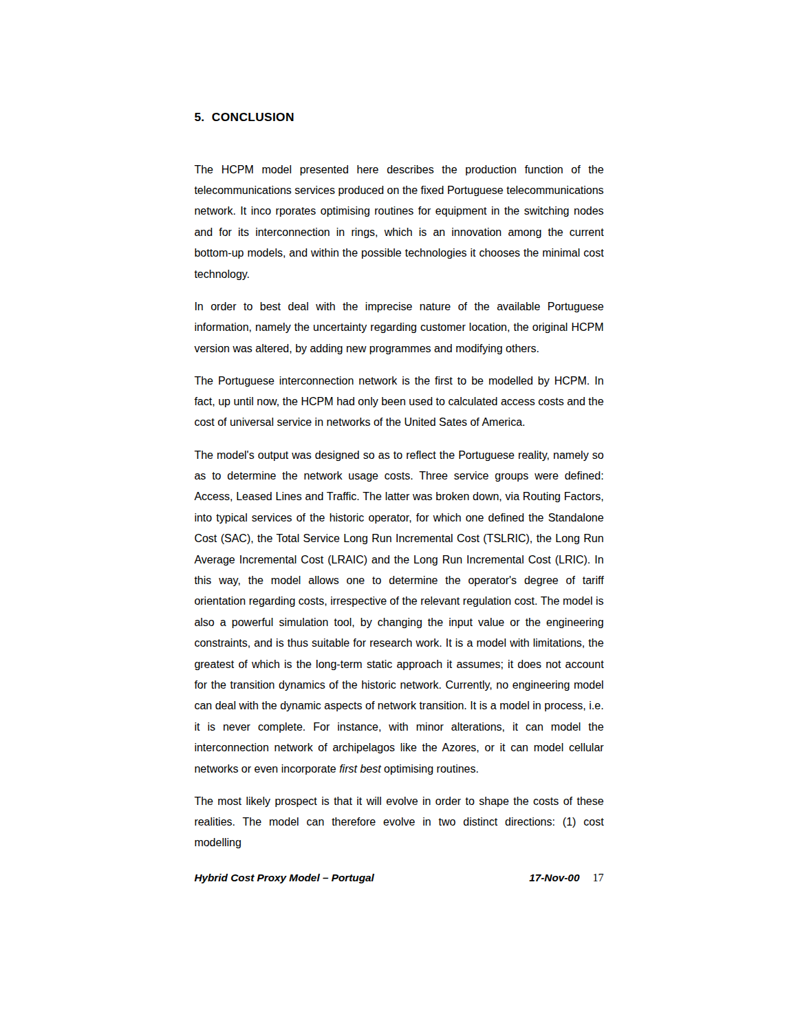5. CONCLUSION
The HCPM model presented here describes the production function of the telecommunications services produced on the fixed Portuguese telecommunications network. It inco rporates optimising routines for equipment in the switching nodes and for its interconnection in rings, which is an innovation among the current bottom-up models, and within the possible technologies it chooses the minimal cost technology.
In order to best deal with the imprecise nature of the available Portuguese information, namely the uncertainty regarding customer location, the original HCPM version was altered, by adding new programmes and modifying others.
The Portuguese interconnection network is the first to be modelled by HCPM. In fact, up until now, the HCPM had only been used to calculated access costs and the cost of universal service in networks of the United Sates of America.
The model's output was designed so as to reflect the Portuguese reality, namely so as to determine the network usage costs. Three service groups were defined: Access, Leased Lines and Traffic. The latter was broken down, via Routing Factors, into typical services of the historic operator, for which one defined the Standalone Cost (SAC), the Total Service Long Run Incremental Cost (TSLRIC), the Long Run Average Incremental Cost (LRAIC) and the Long Run Incremental Cost (LRIC). In this way, the model allows one to determine the operator's degree of tariff orientation regarding costs, irrespective of the relevant regulation cost. The model is also a powerful simulation tool, by changing the input value or the engineering constraints, and is thus suitable for research work. It is a model with limitations, the greatest of which is the long-term static approach it assumes; it does not account for the transition dynamics of the historic network. Currently, no engineering model can deal with the dynamic aspects of network transition. It is a model in process, i.e. it is never complete. For instance, with minor alterations, it can model the interconnection network of archipelagos like the Azores, or it can model cellular networks or even incorporate first best optimising routines.
The most likely prospect is that it will evolve in order to shape the costs of these realities. The model can therefore evolve in two distinct directions: (1) cost modelling
Hybrid Cost Proxy Model – Portugal 17-Nov-0017